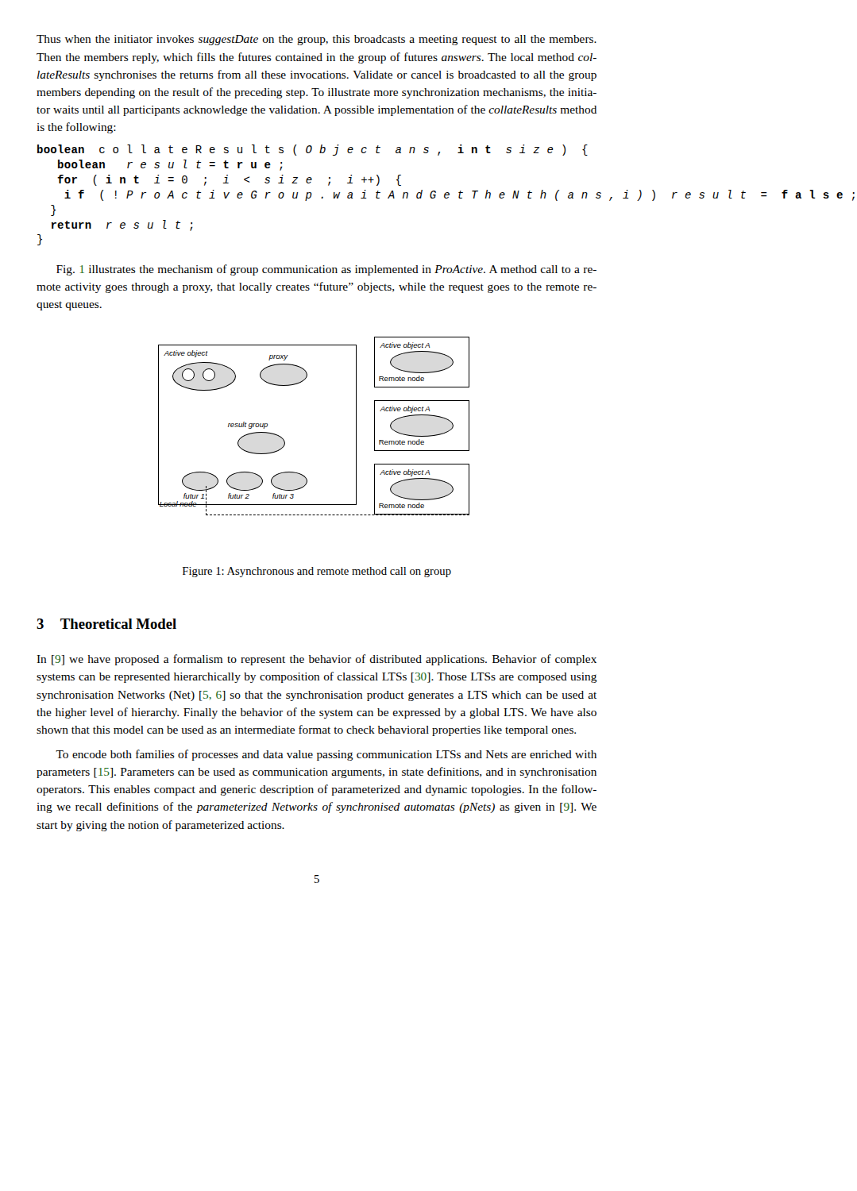Thus when the initiator invokes suggestDate on the group, this broadcasts a meeting request to all the members. Then the members reply, which fills the futures contained in the group of futures answers. The local method collateResults synchronises the returns from all these invocations. Validate or cancel is broadcasted to all the group members depending on the result of the preceding step. To illustrate more synchronization mechanisms, the initiator waits until all participants acknowledge the validation. A possible implementation of the collateResults method is the following:
boolean  c o l l a t e R e s u l t s ( O b j e c t  a n s ,  i n t  s i z e )  {
   boolean   r e s u l t = t r u e ;
   for  ( i n t  i = 0  ;  i  <  s i z e  ;  i ++)  {
    i f  ( ! P r o A c t i v e G r o u p . w a i t A n d G e t T h e N t h ( a n s , i ) )  r e s u l t  =  f a l s e ;
  }
  return  r e s u l t ;
}
Fig. 1 illustrates the mechanism of group communication as implemented in ProActive. A method call to a remote activity goes through a proxy, that locally creates “future” objects, while the request goes to the remote request queues.
Active object
proxy
result group
futur 1
futur 2
futur 3
Local node
Active object A
Remote node
Active object A
Remote node
Active object A
Remote node
Figure 1: Asynchronous and remote method call on group
3 Theoretical Model
In [9] we have proposed a formalism to represent the behavior of distributed applications. Behavior of complex systems can be represented hierarchically by composition of classical LTSs [30]. Those LTSs are composed using synchronisation Networks (Net) [5, 6] so that the synchronisation product generates a LTS which can be used at the higher level of hierarchy. Finally the behavior of the system can be expressed by a global LTS. We have also shown that this model can be used as an intermediate format to check behavioral properties like temporal ones.
To encode both families of processes and data value passing communication LTSs and Nets are enriched with parameters [15]. Parameters can be used as communication arguments, in state definitions, and in synchronisation operators. This enables compact and generic description of parameterized and dynamic topologies. In the following we recall definitions of the parameterized Networks of synchronised automatas (pNets) as given in [9]. We start by giving the notion of parameterized actions.
5